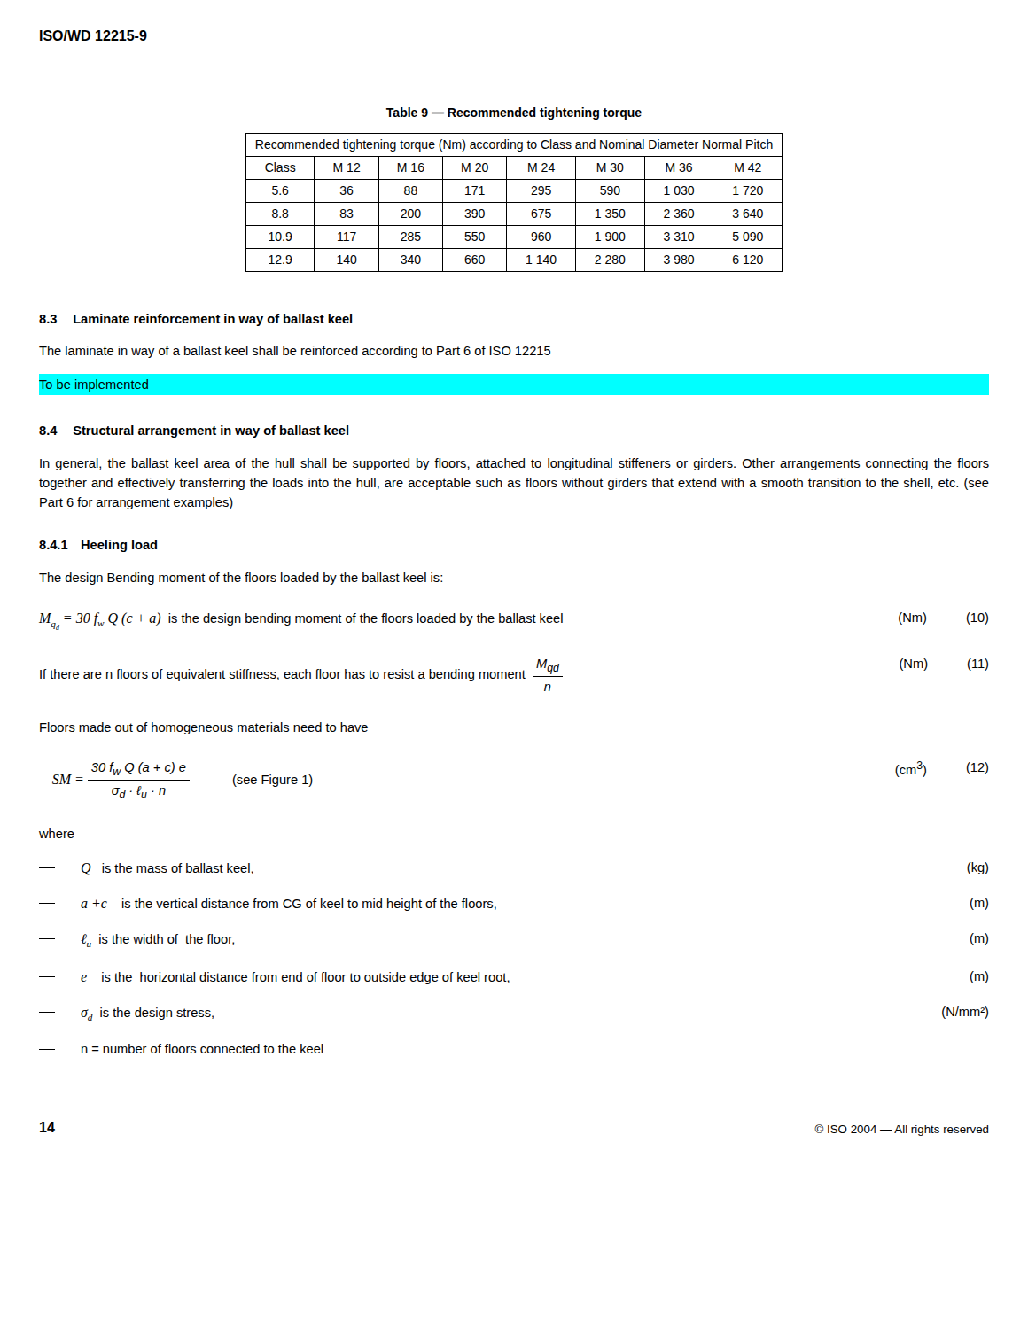ISO/WD 12215-9
Table 9 — Recommended tightening torque
| Recommended tightening torque (Nm) according to Class and Nominal Diameter Normal Pitch |
| Class | M 12 | M 16 | M 20 | M 24 | M 30 | M 36 | M 42 |
| 5.6 | 36 | 88 | 171 | 295 | 590 | 1 030 | 1 720 |
| 8.8 | 83 | 200 | 390 | 675 | 1 350 | 2 360 | 3 640 |
| 10.9 | 117 | 285 | 550 | 960 | 1 900 | 3 310 | 5 090 |
| 12.9 | 140 | 340 | 660 | 1 140 | 2 280 | 3 980 | 6 120 |
8.3 Laminate reinforcement in way of ballast keel
The laminate in way of a ballast keel shall be reinforced according to Part 6 of ISO 12215
To be implemented
8.4 Structural arrangement in way of ballast keel
In general, the ballast keel area of the hull shall be supported by floors, attached to longitudinal stiffeners or girders. Other arrangements connecting the floors together and effectively transferring the loads into the hull, are acceptable such as floors without girders that extend with a smooth transition to the shell, etc. (see Part 6 for arrangement examples)
8.4.1 Heeling load
The design Bending moment of the floors loaded by the ballast keel is:
(10) (Nm) Mqd = 30 fw Q (c + a) is the design bending moment of the floors loaded by the ballast keel
(11) (Nm) If there are n floors of equivalent stiffness, each floor has to resist a bending moment Mqd n
Floors made out of homogeneous materials need to have
(12) (cm3) SM = 30 fw Q (a + c) e σd · ℓu · n (see Figure 1)
where
(kg) Q is the mass of ballast keel,
(m) a +c is the vertical distance from CG of keel to mid height of the floors,
(m) ℓu is the width of the floor,
(m) e is the horizontal distance from end of floor to outside edge of keel root,
(N/mm²) σd is the design stress,
n = number of floors connected to the keel
14 © ISO 2004 — All rights reserved